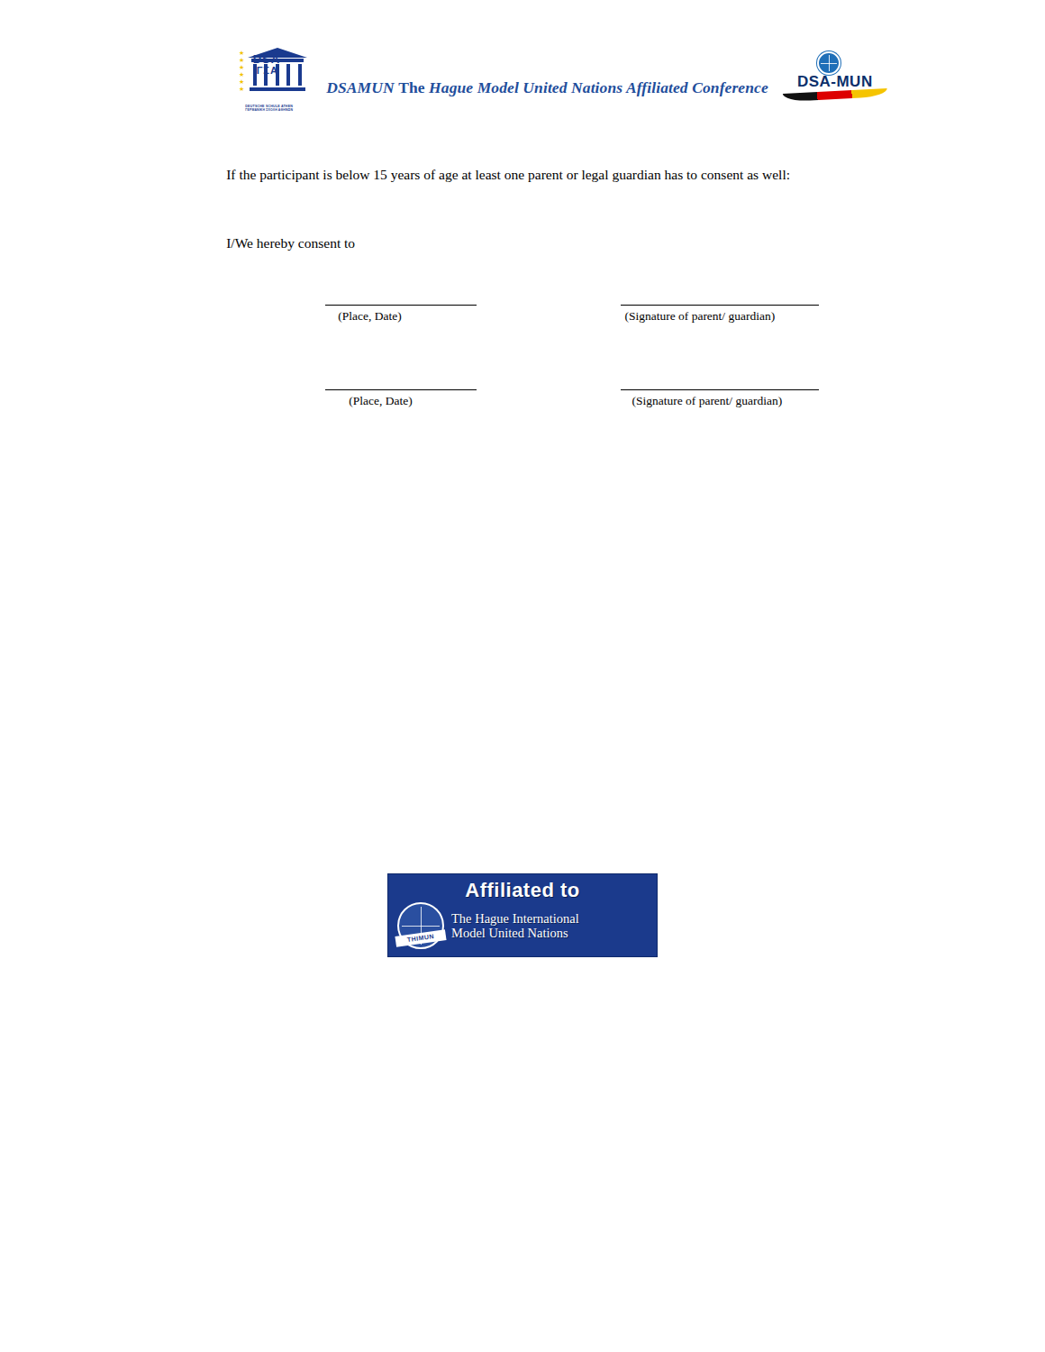★★★★★★
DSA
ΓΣΑ
DEUTSCHE SCHULE ATHEN
ΓΕΡΜΑΝΙΚΗ ΣΧΟΛΗ ΑΘΗΝΩΝ
DSAMUN The Hague Model United Nations Affiliated Conference
DSA-MUN
If the participant is below 15 years of age at least one parent or legal guardian has to consent as well:
I/We hereby consent to
(Place, Date)
(Signature of parent/ guardian)
(Place, Date)
(Signature of parent/ guardian)
Affiliated to
THIMUN
The Hague International
Model United Nations